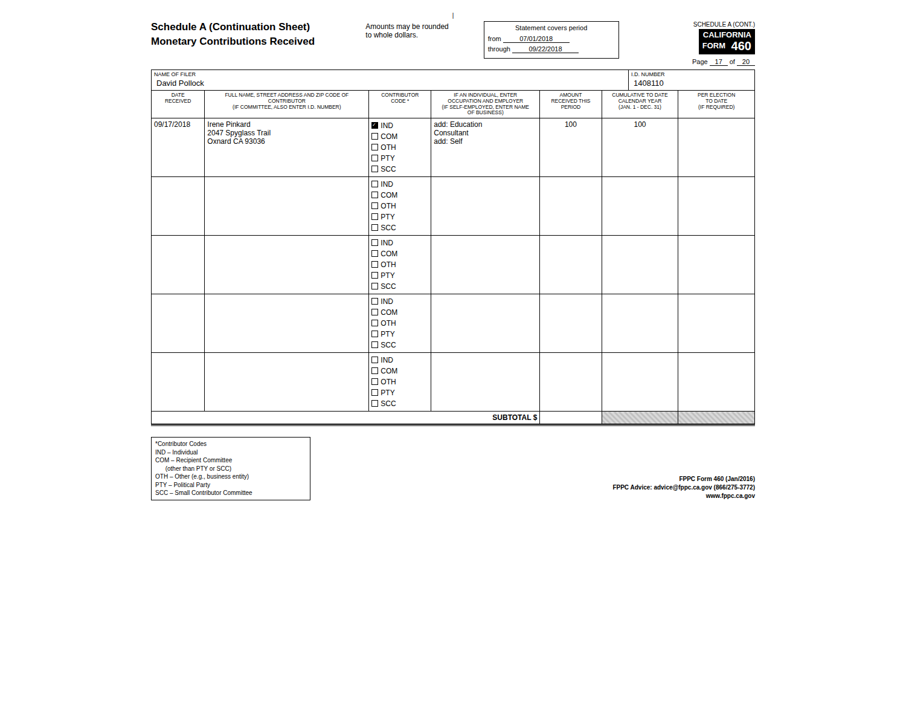|
Schedule A (Continuation Sheet)
Monetary Contributions Received
Amounts may be rounded
to whole dollars.
Statement covers period
from 07/01/2018
through 09/22/2018
SCHEDULE A (CONT.)
CALIFORNIA
FORM 460
Page 17 of 20
Name of Filer
David Pollock
I.D. Number
1408110
| DATE RECEIVED | FULL NAME, STREET ADDRESS AND ZIP CODE OF CONTRIBUTOR (IF COMMITTEE, ALSO ENTER I.D. NUMBER) | CONTRIBUTOR CODE * | IF AN INDIVIDUAL, ENTER OCCUPATION AND EMPLOYER (IF SELF-EMPLOYED, ENTER NAME OF BUSINESS) | AMOUNT RECEIVED THIS PERIOD | CUMULATIVE TO DATE CALENDAR YEAR (JAN. 1 - DEC. 31) | PER ELECTION TO DATE (IF REQUIRED) |
| --- | --- | --- | --- | --- | --- | --- |
| 09/17/2018 | Irene Pinkard 2047 Spyglass Trail Oxnard CA 93036 | IND COM OTH PTY SCC | add: Education Consultant add: Self | 100 | 100 | |
| | | IND COM OTH PTY SCC | | | | |
| | | IND COM OTH PTY SCC | | | | |
| | | IND COM OTH PTY SCC | | | | |
| | | IND COM OTH PTY SCC | | | | |
| SUBTOTAL $ | | | |
*Contributor Codes
IND – Individual
COM – Recipient Committee
(other than PTY or SCC)
OTH – Other (e.g., business entity)
PTY – Political Party
SCC – Small Contributor Committee
FPPC Form 460 (Jan/2016)
FPPC Advice: advice@fppc.ca.gov (866/275-3772)
www.fppc.ca.gov